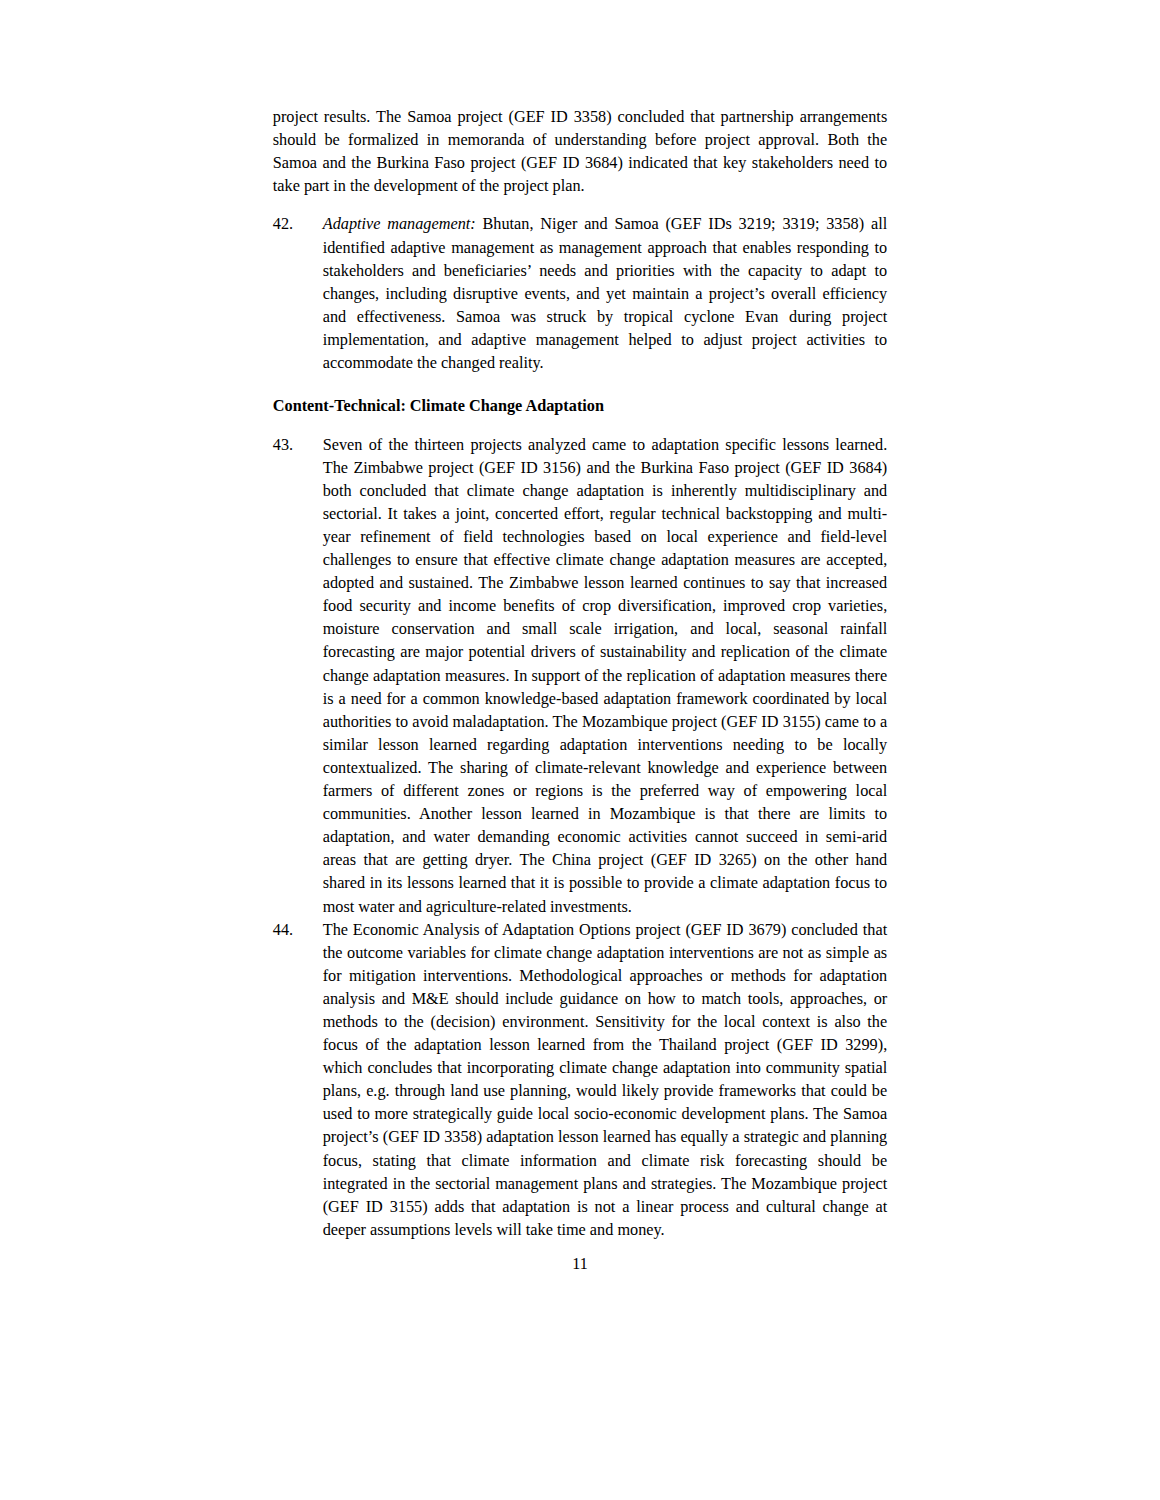project results. The Samoa project (GEF ID 3358) concluded that partnership arrangements should be formalized in memoranda of understanding before project approval. Both the Samoa and the Burkina Faso project (GEF ID 3684) indicated that key stakeholders need to take part in the development of the project plan.
42.
Adaptive management: Bhutan, Niger and Samoa (GEF IDs 3219; 3319; 3358) all identified adaptive management as management approach that enables responding to stakeholders and beneficiaries’ needs and priorities with the capacity to adapt to changes, including disruptive events, and yet maintain a project’s overall efficiency and effectiveness. Samoa was struck by tropical cyclone Evan during project implementation, and adaptive management helped to adjust project activities to accommodate the changed reality.
Content-Technical: Climate Change Adaptation
43.
Seven of the thirteen projects analyzed came to adaptation specific lessons learned. The Zimbabwe project (GEF ID 3156) and the Burkina Faso project (GEF ID 3684) both concluded that climate change adaptation is inherently multidisciplinary and sectorial. It takes a joint, concerted effort, regular technical backstopping and multi-year refinement of field technologies based on local experience and field-level challenges to ensure that effective climate change adaptation measures are accepted, adopted and sustained. The Zimbabwe lesson learned continues to say that increased food security and income benefits of crop diversification, improved crop varieties, moisture conservation and small scale irrigation, and local, seasonal rainfall forecasting are major potential drivers of sustainability and replication of the climate change adaptation measures. In support of the replication of adaptation measures there is a need for a common knowledge-based adaptation framework coordinated by local authorities to avoid maladaptation. The Mozambique project (GEF ID 3155) came to a similar lesson learned regarding adaptation interventions needing to be locally contextualized. The sharing of climate-relevant knowledge and experience between farmers of different zones or regions is the preferred way of empowering local communities. Another lesson learned in Mozambique is that there are limits to adaptation, and water demanding economic activities cannot succeed in semi-arid areas that are getting dryer. The China project (GEF ID 3265) on the other hand shared in its lessons learned that it is possible to provide a climate adaptation focus to most water and agriculture-related investments.
44.
The Economic Analysis of Adaptation Options project (GEF ID 3679) concluded that the outcome variables for climate change adaptation interventions are not as simple as for mitigation interventions. Methodological approaches or methods for adaptation analysis and M&E should include guidance on how to match tools, approaches, or methods to the (decision) environment. Sensitivity for the local context is also the focus of the adaptation lesson learned from the Thailand project (GEF ID 3299), which concludes that incorporating climate change adaptation into community spatial plans, e.g. through land use planning, would likely provide frameworks that could be used to more strategically guide local socio-economic development plans. The Samoa project’s (GEF ID 3358) adaptation lesson learned has equally a strategic and planning focus, stating that climate information and climate risk forecasting should be integrated in the sectorial management plans and strategies. The Mozambique project (GEF ID 3155) adds that adaptation is not a linear process and cultural change at deeper assumptions levels will take time and money.
11